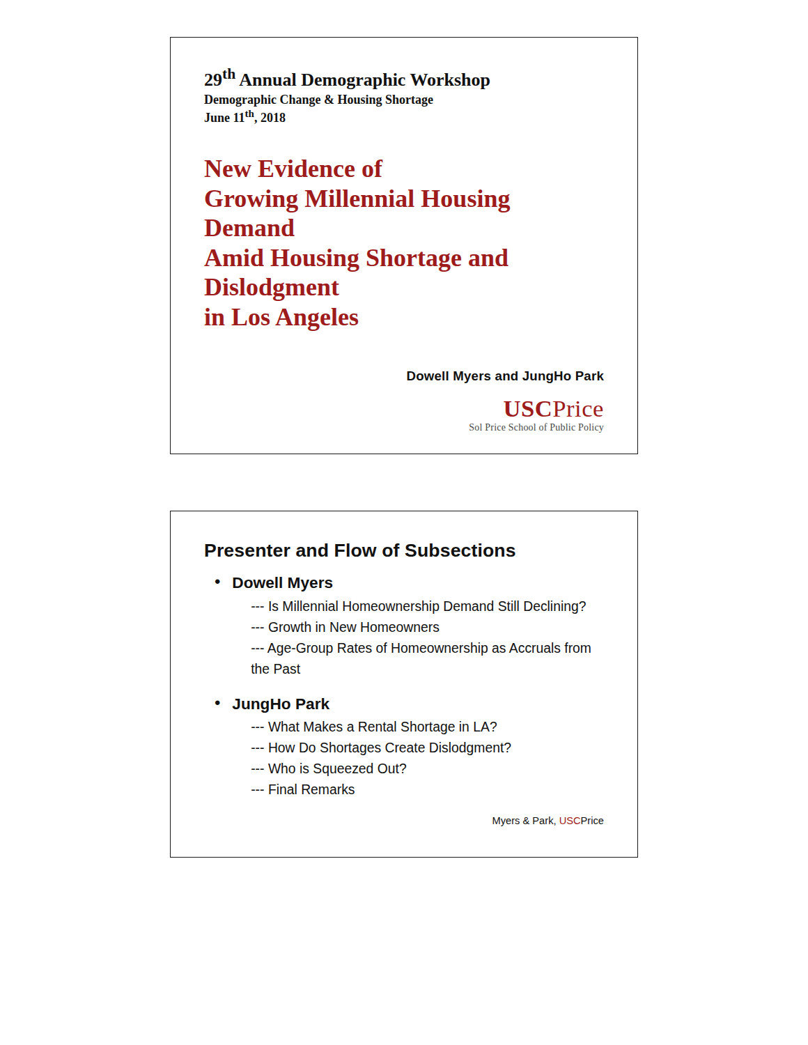29th Annual Demographic Workshop
Demographic Change & Housing Shortage
June 11th, 2018
New Evidence of
Growing Millennial Housing Demand
Amid Housing Shortage and Dislodgment
in Los Angeles
Dowell Myers and JungHo Park
USCPrice
Sol Price School of Public Policy
Presenter and Flow of Subsections
Dowell Myers
Is Millennial Homeownership Demand Still Declining?
Growth in New Homeowners
Age-Group Rates of Homeownership as Accruals from the Past
JungHo Park
What Makes a Rental Shortage in LA?
How Do Shortages Create Dislodgment?
Who is Squeezed Out?
Final Remarks
Myers & Park, USCPrice